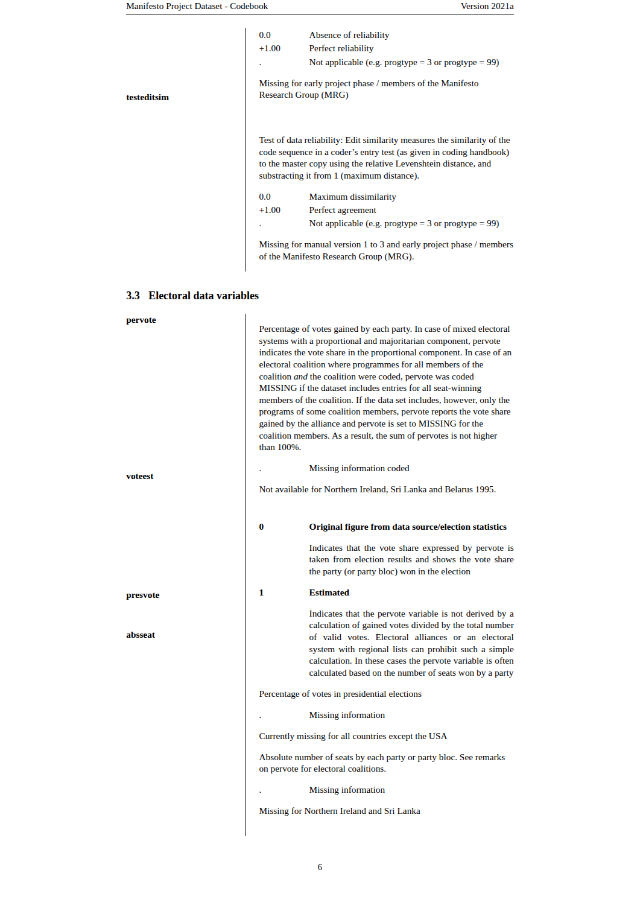Manifesto Project Dataset - Codebook
Version 2021a
testeditsim
0.0
Absence of reliability
+1.00
Perfect reliability
.
Not applicable (e.g. progtype = 3 or progtype = 99)
Missing for early project phase / members of the Manifesto Research Group (MRG)
Test of data reliability: Edit similarity measures the similarity of the code sequence in a coder’s entry test (as given in coding handbook) to the master copy using the relative Levenshtein distance, and substracting it from 1 (maximum distance).
0.0
Maximum dissimilarity
+1.00
Perfect agreement
.
Not applicable (e.g. progtype = 3 or progtype = 99)
Missing for manual version 1 to 3 and early project phase / members of the Manifesto Research Group (MRG).
3.3 Electoral data variables
pervote
voteest
presvote
absseat
Percentage of votes gained by each party. In case of mixed electoral systems with a proportional and majoritarian component, pervote indicates the vote share in the proportional component. In case of an electoral coalition where programmes for all members of the coalition and the coalition were coded, pervote was coded MISSING if the dataset includes entries for all seat-winning members of the coalition. If the data set includes, however, only the programs of some coalition members, pervote reports the vote share gained by the alliance and pervote is set to MISSING for the coalition members. As a result, the sum of pervotes is not higher than 100%.
.
Missing information coded
Not available for Northern Ireland, Sri Lanka and Belarus 1995.
0
Original figure from data source/election statistics
Indicates that the vote share expressed by pervote is taken from election results and shows the vote share the party (or party bloc) won in the election
1
Estimated
Indicates that the pervote variable is not derived by a calculation of gained votes divided by the total number of valid votes. Electoral alliances or an electoral system with regional lists can prohibit such a simple calculation. In these cases the pervote variable is often calculated based on the number of seats won by a party
Percentage of votes in presidential elections
.
Missing information
Currently missing for all countries except the USA
Absolute number of seats by each party or party bloc. See remarks on pervote for electoral coalitions.
.
Missing information
Missing for Northern Ireland and Sri Lanka
6